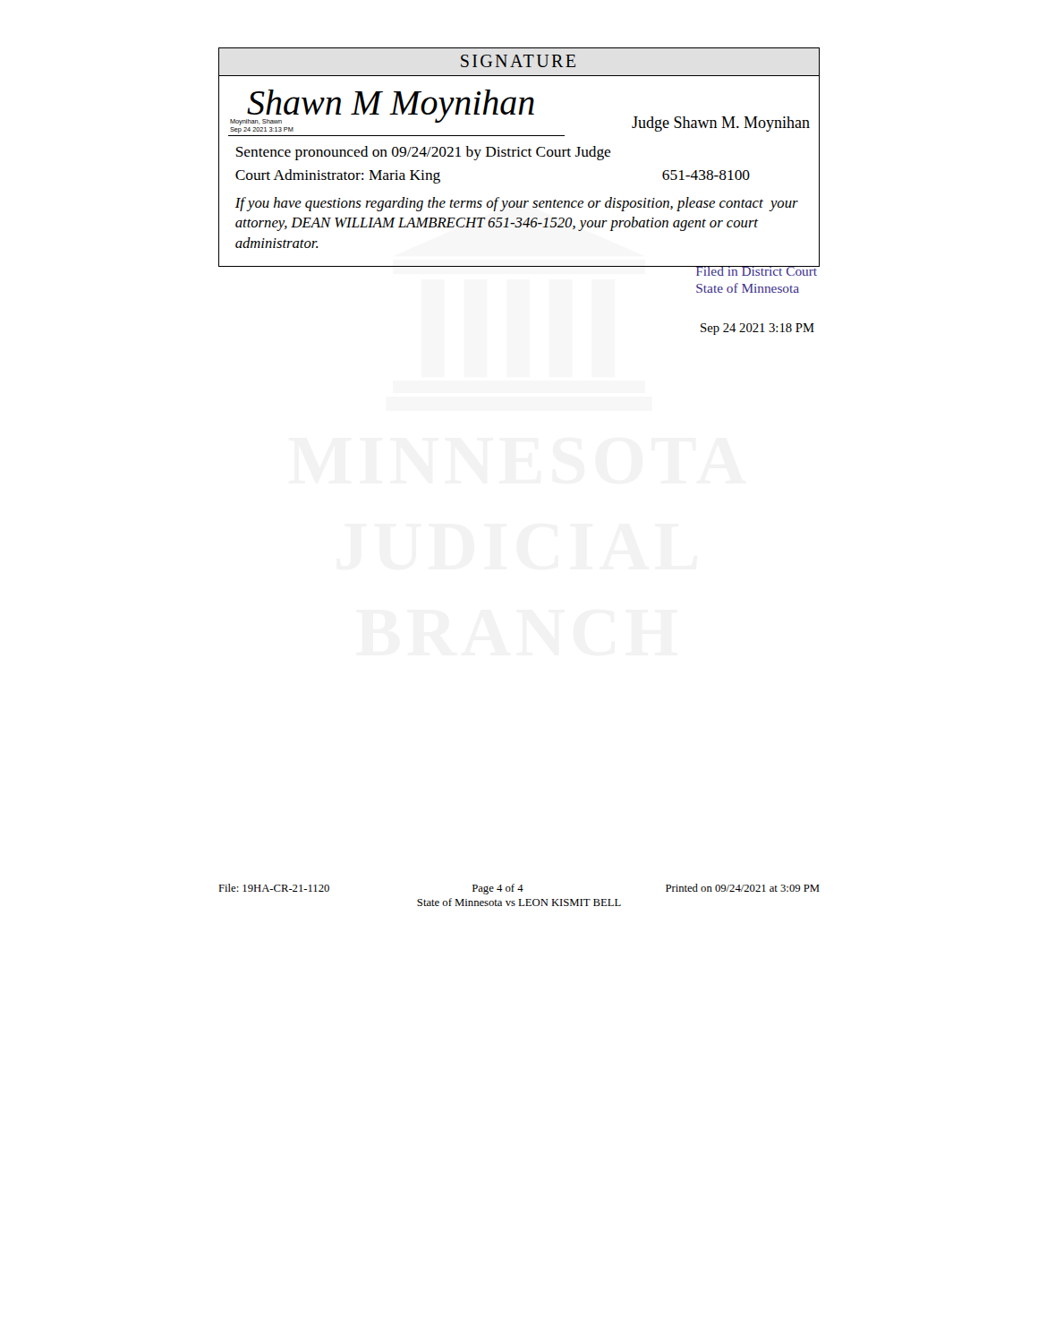MINNESOTA
JUDICIAL
BRANCH
SIGNATURE
Shawn M Moynihan
Moynihan, Shawn
Sep 24 2021 3:13 PM
Judge Shawn M. Moynihan
Sentence pronounced on 09/24/2021 by District Court Judge
Court Administrator: Maria King 651-438-8100
If you have questions regarding the terms of your sentence or disposition, please contact your attorney, DEAN WILLIAM LAMBRECHT 651-346-1520, your probation agent or court administrator.
Filed in District Court
State of Minnesota
Sep 24 2021 3:18 PM
File: 19HA-CR-21-1120
Page 4 of 4
Printed on 09/24/2021 at 3:09 PM
State of Minnesota vs LEON KISMIT BELL